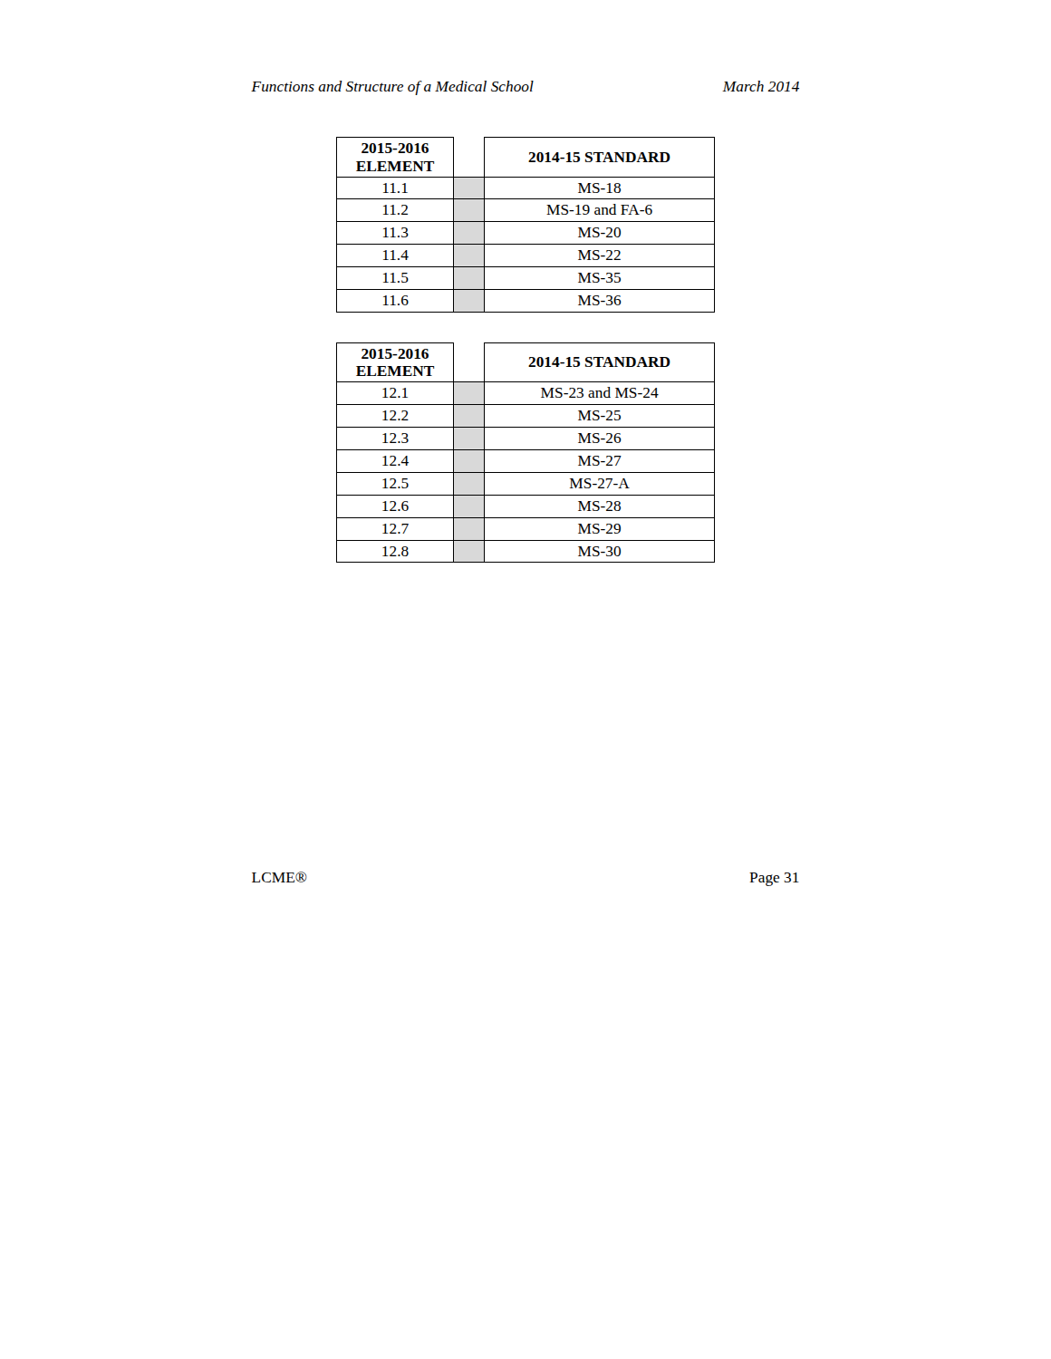Functions and Structure of a Medical School
March 2014
| 2015-2016 ELEMENT | | 2014-15 STANDARD |
| --- | --- | --- |
| 11.1 | | MS-18 |
| 11.2 | | MS-19 and FA-6 |
| 11.3 | | MS-20 |
| 11.4 | | MS-22 |
| 11.5 | | MS-35 |
| 11.6 | | MS-36 |
| 2015-2016 ELEMENT | | 2014-15 STANDARD |
| --- | --- | --- |
| 12.1 | | MS-23 and MS-24 |
| 12.2 | | MS-25 |
| 12.3 | | MS-26 |
| 12.4 | | MS-27 |
| 12.5 | | MS-27-A |
| 12.6 | | MS-28 |
| 12.7 | | MS-29 |
| 12.8 | | MS-30 |
LCME®
Page 31